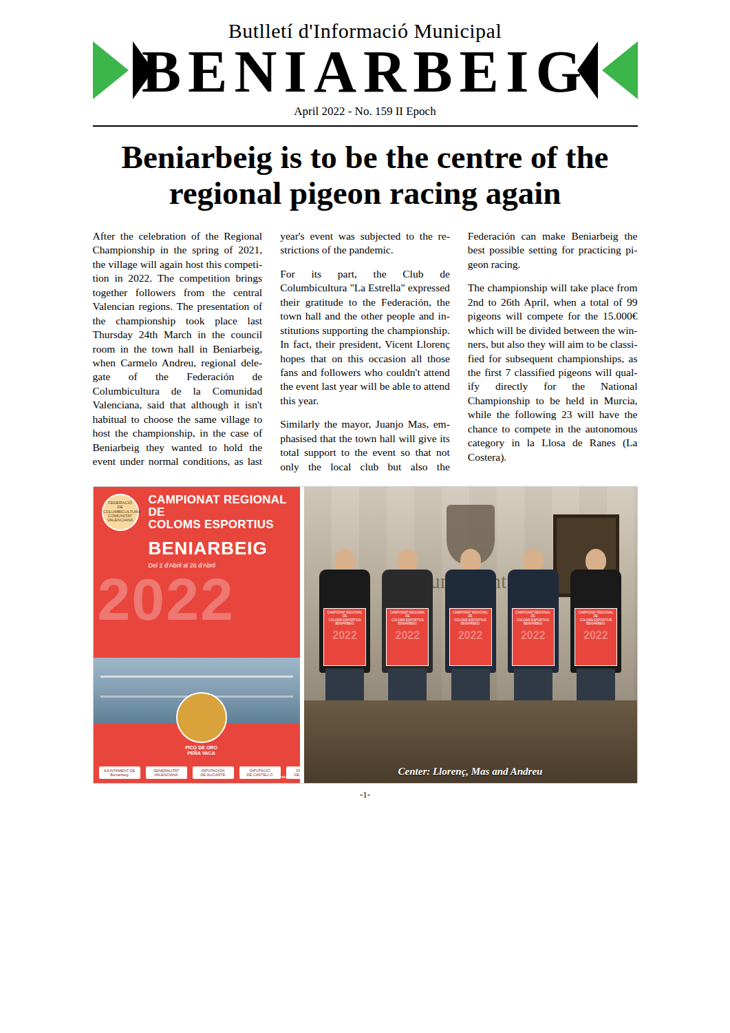Butlletí d'Informació Municipal
BENIARBEIG
April 2022 - No. 159 II Epoch
Beniarbeig is to be the centre of the regional pigeon racing again
After the celebration of the Regional Championship in the spring of 2021, the village will again host this competition in 2022. The competition brings together followers from the central Valencian regions. The presentation of the championship took place last Thursday 24th March in the council room in the town hall in Beniarbeig, when Carmelo Andreu, regional delegate of the Federación de Columbicultura de la Comunidad Valenciana, said that although it isn't habitual to choose the same village to host the championship, in the case of Beniarbeig they wanted to hold the event under normal conditions, as last year's event was subjected to the restrictions of the pandemic.
For its part, the Club de Columbicultura "La Estrella" expressed their gratitude to the Federación, the town hall and the other people and institutions supporting the championship. In fact, their president, Vicent Llorenç hopes that on this occasion all those fans and followers who couldn't attend the event last year will be able to attend this year.
Similarly the mayor, Juanjo Mas, emphasised that the town hall will give its total support to the event so that not only the local club but also the Federación can make Beniarbeig the best possible setting for practicing pigeon racing.
The championship will take place from 2nd to 26th April, when a total of 99 pigeons will compete for the 15.000€ which will be divided between the winners, but also they will aim to be classified for subsequent championships, as the first 7 classified pigeons will qualify directly for the National Championship to be held in Murcia, while the following 23 will have the chance to compete in the autonomous category in la Llosa de Ranes (La Costera).
FEDERACIÓ
DE
COLUMBICULTURA
COMUNITAT
VALENCIANA
CAMPIONAT REGIONAL DE
COLOMS ESPORTIUS
BENIARBEIG
Del 2 d'Abril al 26 d'Abril
2022
PICO DE ORO
PEÑA VACA
AJUNTAMENT DE
Beniarbeig
GENERALITAT
VALENCIANA
DIPUTACIÓN
DE ALICANTE
DIPUTACIÓ
DE CASTELLÓ
DIPUTACIÓ
DE VALÈNCIA
www.columbiculturalcv.es
Ajuntament de
CAMPIONAT REGIONAL DE
COLOMS ESPORTIUS
BENIARBEIG
2022
CAMPIONAT REGIONAL DE
COLOMS ESPORTIUS
BENIARBEIG
2022
CAMPIONAT REGIONAL DE
COLOMS ESPORTIUS
BENIARBEIG
2022
CAMPIONAT REGIONAL DE
COLOMS ESPORTIUS
BENIARBEIG
2022
CAMPIONAT REGIONAL DE
COLOMS ESPORTIUS
BENIARBEIG
2022
Center: Llorenç, Mas and Andreu
-1-